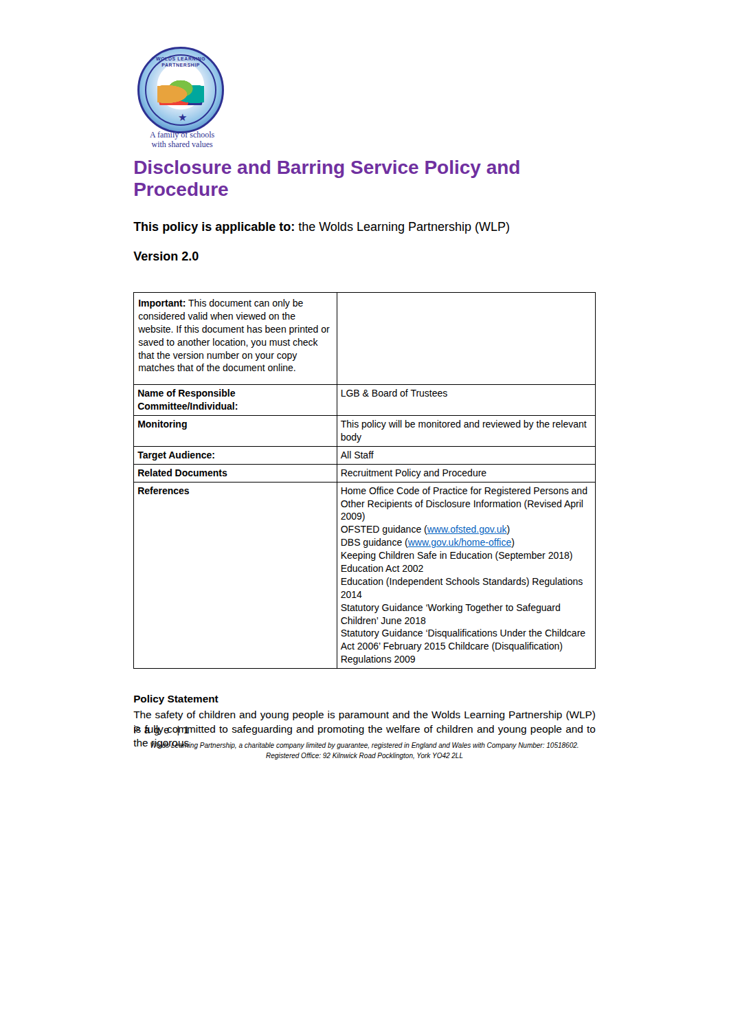WOLDS LEARNING PARTNERSHIP
★
A family of schools
with shared values
Disclosure and Barring Service Policy and Procedure
This policy is applicable to: the Wolds Learning Partnership (WLP)
Version 2.0
| Important: This document can only be considered valid when viewed on the website. If this document has been printed or saved to another location, you must check that the version number on your copy matches that of the document online. | |
| Name of Responsible Committee/Individual: | LGB & Board of Trustees |
| Monitoring | This policy will be monitored and reviewed by the relevant body |
| Target Audience: | All Staff |
| Related Documents | Recruitment Policy and Procedure |
| References | Home Office Code of Practice for Registered Persons and Other Recipients of Disclosure Information (Revised April 2009) OFSTED guidance ( www.ofsted.gov.uk ) DBS guidance ( www.gov.uk/home-office ) Keeping Children Safe in Education (September 2018) Education Act 2002 Education (Independent Schools Standards) Regulations 2014 Statutory Guidance ‘Working Together to Safeguard Children’ June 2018 Statutory Guidance ‘Disqualifications Under the Childcare Act 2006’ February 2015 Childcare (Disqualification) Regulations 2009 |
Policy Statement
The safety of children and young people is paramount and the Wolds Learning Partnership (WLP) is fully committed to safeguarding and promoting the welfare of children and young people and to the rigorous
P a g e | 1
Wolds Learning Partnership, a charitable company limited by guarantee, registered in England and Wales with Company Number: 10518602.
Registered Office: 92 Kilnwick Road Pocklington, York YO42 2LL